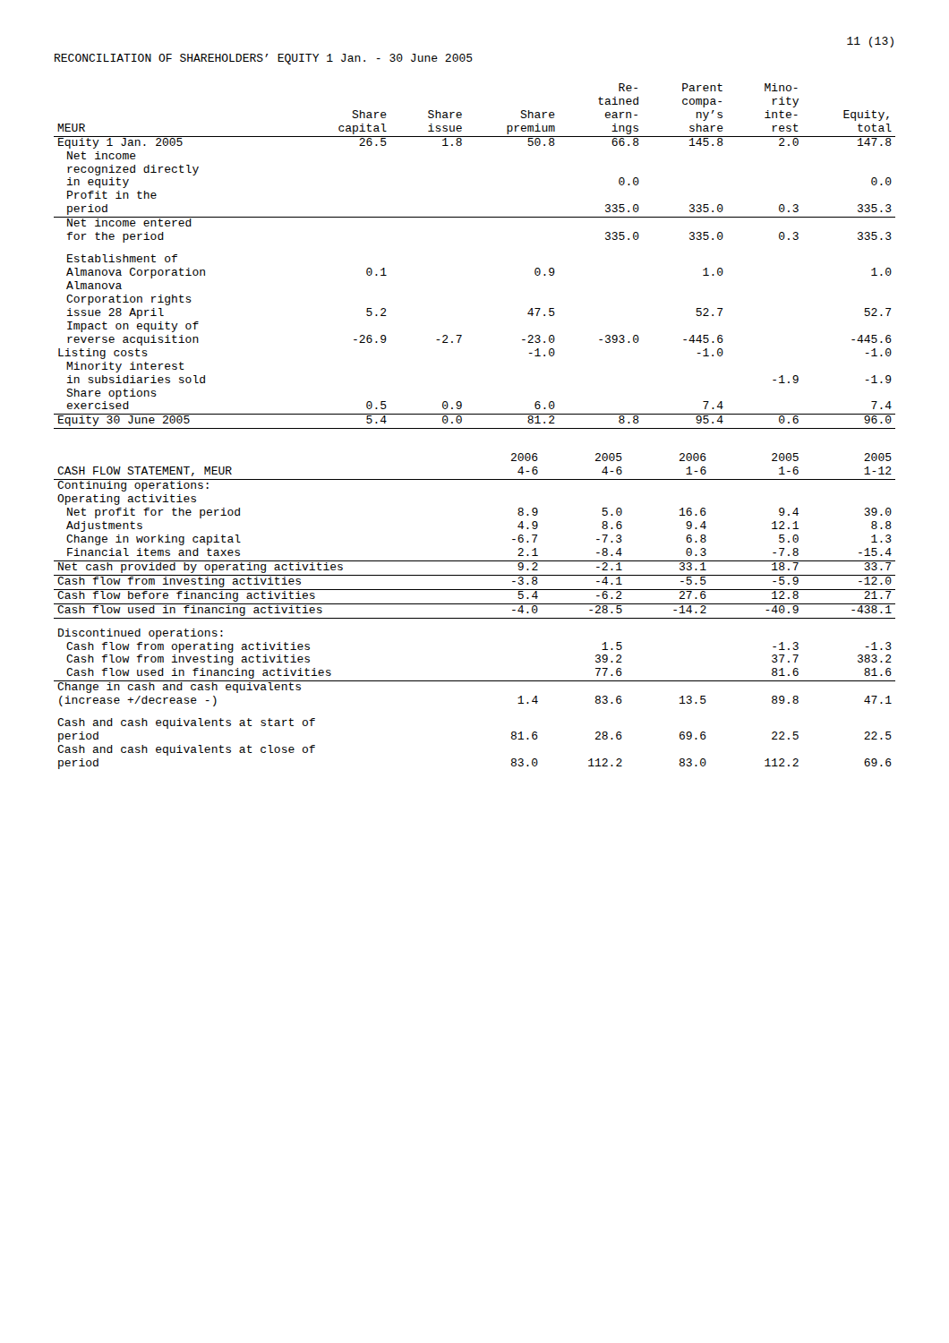11 (13)
RECONCILIATION OF SHAREHOLDERS’ EQUITY 1 Jan. - 30 June 2005
| | | | | Re- tained | Parent compa- | Mino- rity | |
| | Share | Share | Share | earn- | ny’s | inte- | Equity, |
| MEUR | capital | issue | premium | ings | share | rest | total |
| Equity 1 Jan. 2005 | 26.5 | 1.8 | 50.8 | 66.8 | 145.8 | 2.0 | 147.8 |
| Net income recognized directly in equity | | | | 0.0 | | | 0.0 |
| Profit in the period | | | | 335.0 | 335.0 | 0.3 | 335.3 |
| Net income entered for the period | | | | 335.0 | 335.0 | 0.3 | 335.3 |
| Establishment of Almanova Corporation | 0.1 | | 0.9 | | 1.0 | | 1.0 |
| Almanova Corporation rights issue 28 April | 5.2 | | 47.5 | | 52.7 | | 52.7 |
| Impact on equity of reverse acquisition | -26.9 | -2.7 | -23.0 | -393.0 | -445.6 | | -445.6 |
| Listing costs | | | -1.0 | | -1.0 | | -1.0 |
| Minority interest in subsidiaries sold | | | | | | -1.9 | -1.9 |
| Share options exercised | 0.5 | 0.9 | 6.0 | | 7.4 | | 7.4 |
| Equity 30 June 2005 | 5.4 | 0.0 | 81.2 | 8.8 | 95.4 | 0.6 | 96.0 |
| | 2006 | 2005 | 2006 | 2005 | 2005 |
| CASH FLOW STATEMENT, MEUR | 4-6 | 4-6 | 1-6 | 1-6 | 1-12 |
| Continuing operations: | | | | | |
| Operating activities | | | | | |
| Net profit for the period | 8.9 | 5.0 | 16.6 | 9.4 | 39.0 |
| Adjustments | 4.9 | 8.6 | 9.4 | 12.1 | 8.8 |
| Change in working capital | -6.7 | -7.3 | 6.8 | 5.0 | 1.3 |
| Financial items and taxes | 2.1 | -8.4 | 0.3 | -7.8 | -15.4 |
| Net cash provided by operating activities | 9.2 | -2.1 | 33.1 | 18.7 | 33.7 |
| Cash flow from investing activities | -3.8 | -4.1 | -5.5 | -5.9 | -12.0 |
| Cash flow before financing activities | 5.4 | -6.2 | 27.6 | 12.8 | 21.7 |
| Cash flow used in financing activities | -4.0 | -28.5 | -14.2 | -40.9 | -438.1 |
| Discontinued operations: | | | | | |
| Cash flow from operating activities | | 1.5 | | -1.3 | -1.3 |
| Cash flow from investing activities | | 39.2 | | 37.7 | 383.2 |
| Cash flow used in financing activities | | 77.6 | | 81.6 | 81.6 |
| Change in cash and cash equivalents (increase +/decrease -) | 1.4 | 83.6 | 13.5 | 89.8 | 47.1 |
| Cash and cash equivalents at start of period | 81.6 | 28.6 | 69.6 | 22.5 | 22.5 |
| Cash and cash equivalents at close of period | 83.0 | 112.2 | 83.0 | 112.2 | 69.6 |